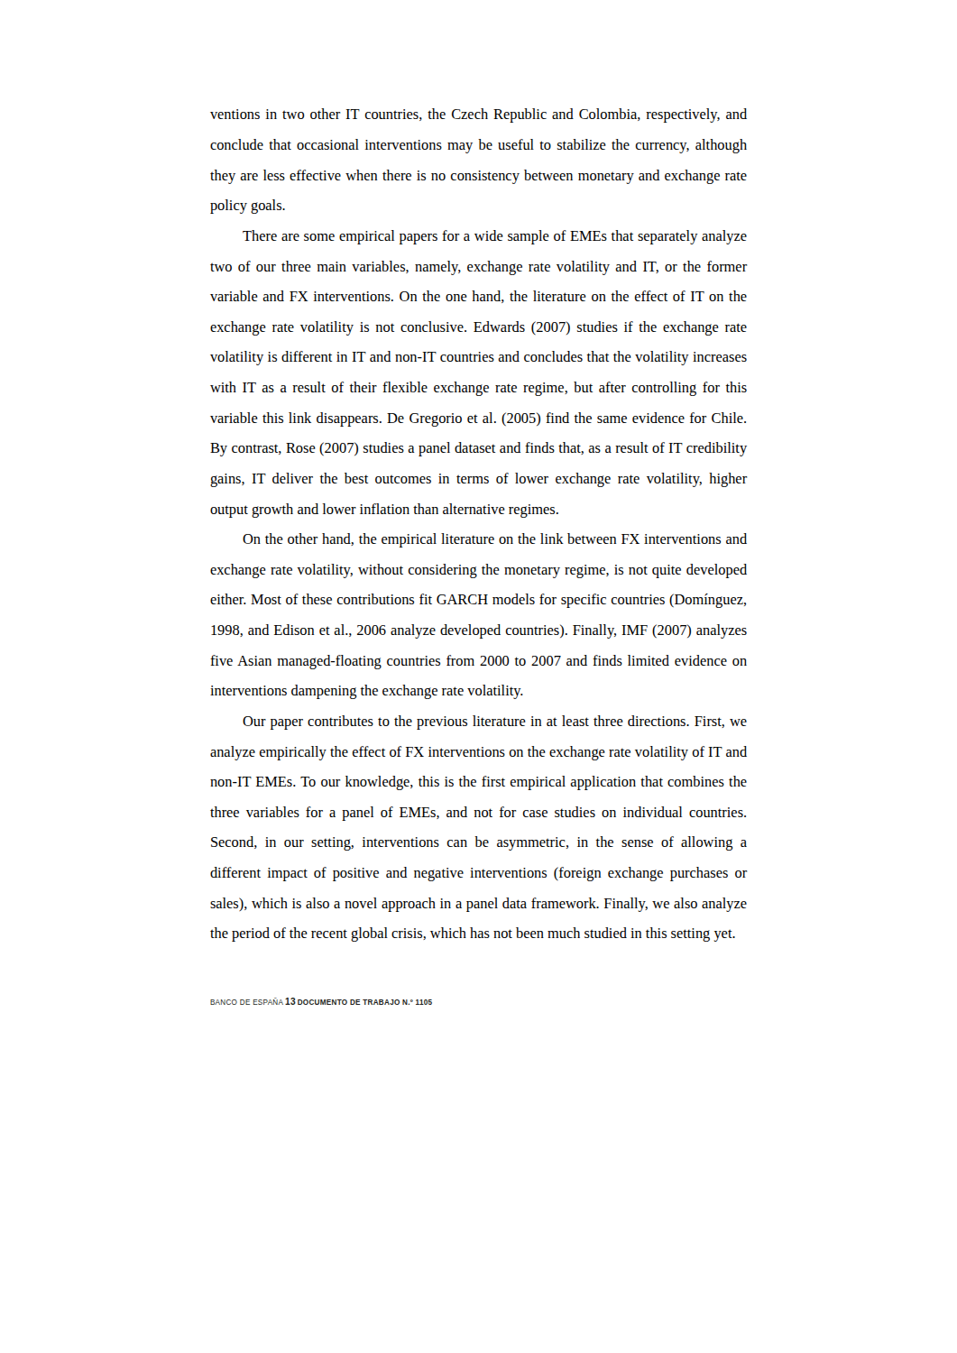ventions in two other IT countries, the Czech Republic and Colombia, respectively, and conclude that occasional interventions may be useful to stabilize the currency, although they are less effective when there is no consistency between monetary and exchange rate policy goals.
There are some empirical papers for a wide sample of EMEs that separately analyze two of our three main variables, namely, exchange rate volatility and IT, or the former variable and FX interventions. On the one hand, the literature on the effect of IT on the exchange rate volatility is not conclusive. Edwards (2007) studies if the exchange rate volatility is different in IT and non-IT countries and concludes that the volatility increases with IT as a result of their flexible exchange rate regime, but after controlling for this variable this link disappears. De Gregorio et al. (2005) find the same evidence for Chile. By contrast, Rose (2007) studies a panel dataset and finds that, as a result of IT credibility gains, IT deliver the best outcomes in terms of lower exchange rate volatility, higher output growth and lower inflation than alternative regimes.
On the other hand, the empirical literature on the link between FX interventions and exchange rate volatility, without considering the monetary regime, is not quite developed either. Most of these contributions fit GARCH models for specific countries (Domínguez, 1998, and Edison et al., 2006 analyze developed countries). Finally, IMF (2007) analyzes five Asian managed-floating countries from 2000 to 2007 and finds limited evidence on interventions dampening the exchange rate volatility.
Our paper contributes to the previous literature in at least three directions. First, we analyze empirically the effect of FX interventions on the exchange rate volatility of IT and non-IT EMEs. To our knowledge, this is the first empirical application that combines the three variables for a panel of EMEs, and not for case studies on individual countries. Second, in our setting, interventions can be asymmetric, in the sense of allowing a different impact of positive and negative interventions (foreign exchange purchases or sales), which is also a novel approach in a panel data framework. Finally, we also analyze the period of the recent global crisis, which has not been much studied in this setting yet.
BANCO DE ESPAÑA 13 DOCUMENTO DE TRABAJO N.º 1105